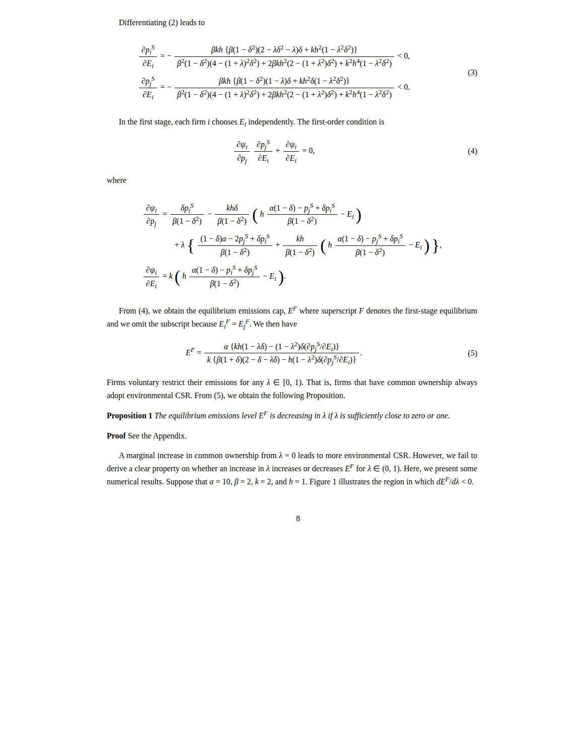Differentiating (2) leads to
∂piS∂Ei = − βkh {β(1 − δ2)(2 − λδ2 − λ)δ + kh2(1 − λ2δ2)} β2(1 − δ2)(4 − (1 + λ)2δ2) + 2βkh2(2 − (1 + λ2)δ2) + k2h4(1 − λ2δ2) < 0,
∂pjS∂Ei = − βkh {β(1 − δ2)(1 − λ)δ + kh2δ(1 − λ2δ2)} β2(1 − δ2)(4 − (1 + λ)2δ2) + 2βkh2(2 − (1 + λ2)δ2) + k2h4(1 − λ2δ2) < 0.
(3)
In the first stage, each firm i chooses Ei independently. The first-order condition is
∂ψi∂pj ∂pjS∂Ei + ∂ψi∂Ei = 0,
(4)
where
∂ψi∂pj = δpiS β(1 − δ2) − khδ β(1 − δ2) ( h α(1 − δ) − pjS + δpiS β(1 − δ2) − Ei )
+ λ { (1 − δ)α − 2pjS + δpiS β(1 − δ2) + kh β(1 − δ2) ( h α(1 − δ) − pjS + δpiS β(1 − δ2) − Ei ) },
∂ψi∂Ei = k ( h α(1 − δ) − piS + δpjS β(1 − δ2) − Ei ).
From (4), we obtain the equilibrium emissions cap, EF where superscript F denotes the first-stage equilibrium and we omit the subscript because EiF = EjF. We then have
EF = α {kh(1 − λδ) − (1 − λ2)δ(∂pjS/∂Ei)} k {β(1 + δ)(2 − δ − λδ) − h(1 − λ2)δ(∂pjS/∂Ei)} .
(5)
Firms voluntary restrict their emissions for any λ ∈ [0, 1). That is, firms that have common ownership always adopt environmental CSR. From (5), we obtain the following Proposition.
Proposition 1 The equilibrium emissions level EF is decreasing in λ if λ is sufficiently close to zero or one.
Proof See the Appendix.
A marginal increase in common ownership from λ = 0 leads to more environmental CSR. However, we fail to derive a clear property on whether an increase in λ increases or decreases EF for λ ∈ (0, 1). Here, we present some numerical results. Suppose that α = 10, β = 2, k = 2, and h = 1. Figure 1 illustrates the region in which dEF/dλ < 0.
8